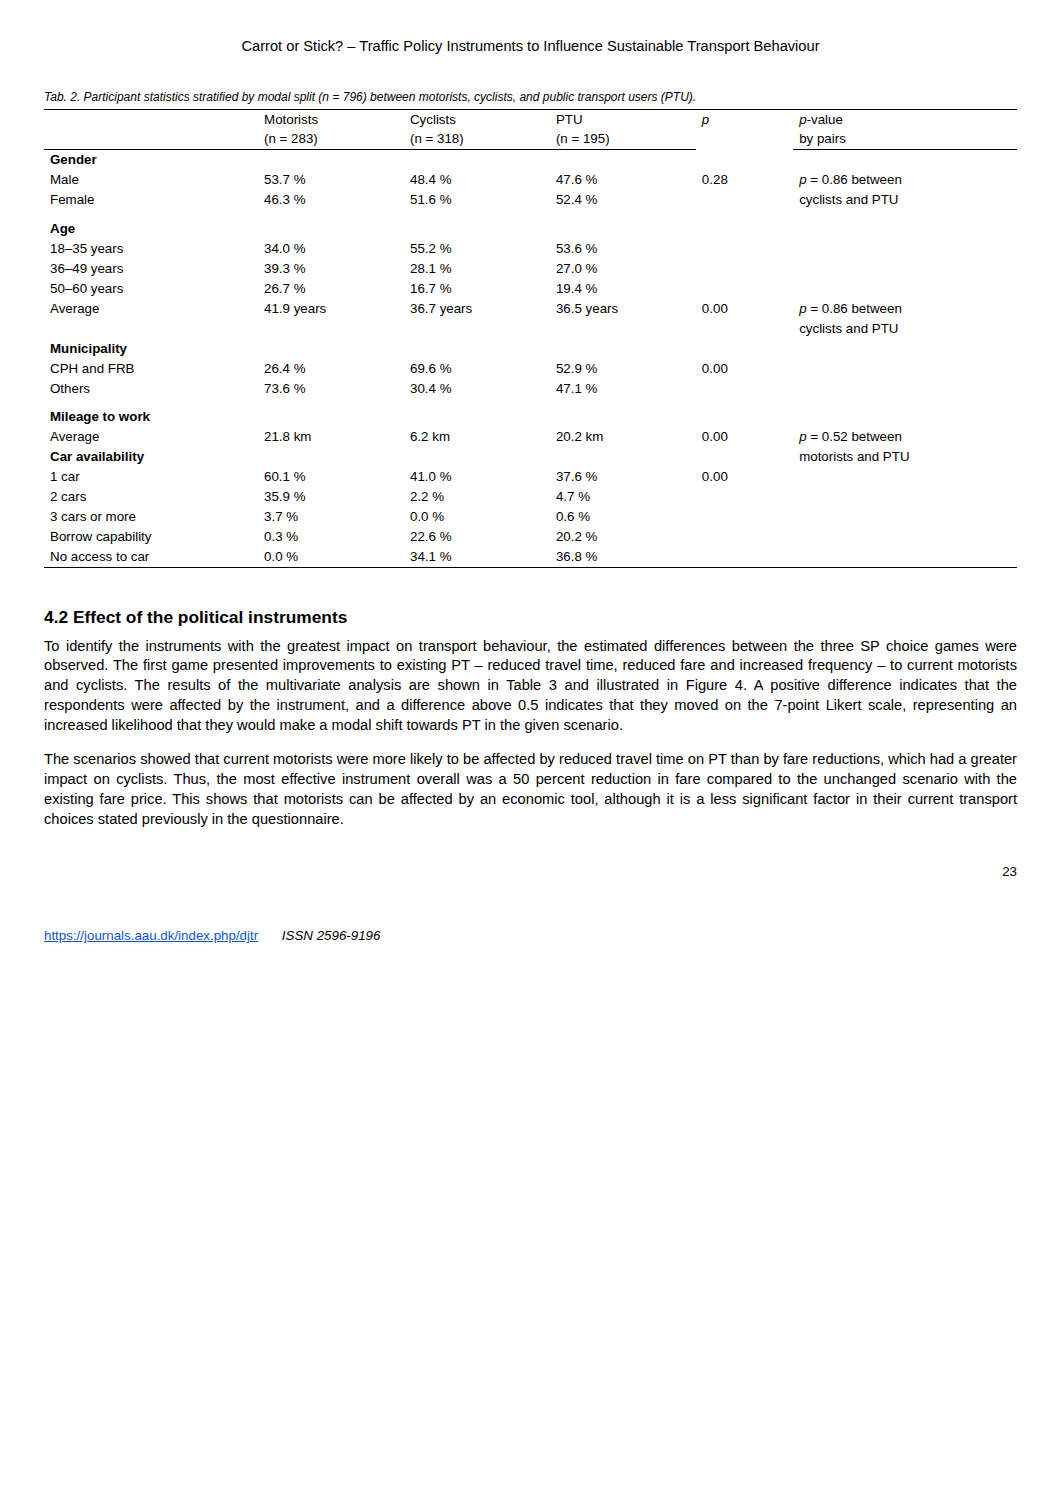Carrot or Stick? – Traffic Policy Instruments to Influence Sustainable Transport Behaviour
Tab. 2. Participant statistics stratified by modal split (n = 796) between motorists, cyclists, and public transport users (PTU).
| | Motorists | Cyclists | PTU | p | p -value |
| --- | --- | --- | --- | --- | --- |
| | (n = 283) | (n = 318) | (n = 195) | by pairs |
| Gender | | | | | |
| Male | 53.7 % | 48.4 % | 47.6 % | 0.28 | p = 0.86 between |
| Female | 46.3 % | 51.6 % | 52.4 % | | cyclists and PTU |
| Age | | | | | |
| 18–35 years | 34.0 % | 55.2 % | 53.6 % | | |
| 36–49 years | 39.3 % | 28.1 % | 27.0 % | | |
| 50–60 years | 26.7 % | 16.7 % | 19.4 % | | |
| Average | 41.9 years | 36.7 years | 36.5 years | 0.00 | p = 0.86 between |
| | | | | | cyclists and PTU |
| Municipality | | | | | |
| CPH and FRB | 26.4 % | 69.6 % | 52.9 % | 0.00 | |
| Others | 73.6 % | 30.4 % | 47.1 % | | |
| Mileage to work | | | | | |
| Average | 21.8 km | 6.2 km | 20.2 km | 0.00 | p = 0.52 between |
| Car availability | | | | | motorists and PTU |
| 1 car | 60.1 % | 41.0 % | 37.6 % | 0.00 | |
| 2 cars | 35.9 % | 2.2 % | 4.7 % | | |
| 3 cars or more | 3.7 % | 0.0 % | 0.6 % | | |
| Borrow capability | 0.3 % | 22.6 % | 20.2 % | | |
| No access to car | 0.0 % | 34.1 % | 36.8 % | | |
4.2 Effect of the political instruments
To identify the instruments with the greatest impact on transport behaviour, the estimated differences between the three SP choice games were observed. The first game presented improvements to existing PT – reduced travel time, reduced fare and increased frequency – to current motorists and cyclists. The results of the multivariate analysis are shown in Table 3 and illustrated in Figure 4. A positive difference indicates that the respondents were affected by the instrument, and a difference above 0.5 indicates that they moved on the 7-point Likert scale, representing an increased likelihood that they would make a modal shift towards PT in the given scenario.
The scenarios showed that current motorists were more likely to be affected by reduced travel time on PT than by fare reductions, which had a greater impact on cyclists. Thus, the most effective instrument overall was a 50 percent reduction in fare compared to the unchanged scenario with the existing fare price. This shows that motorists can be affected by an economic tool, although it is a less significant factor in their current transport choices stated previously in the questionnaire.
23
https://journals.aau.dk/index.php/djtr ISSN 2596-9196